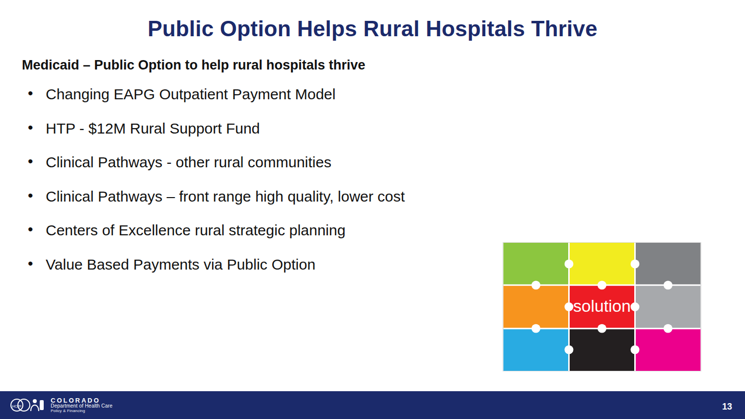Public Option Helps Rural Hospitals Thrive
Medicaid – Public Option to help rural hospitals thrive
Changing EAPG Outpatient Payment Model
HTP - $12M Rural Support Fund
Clinical Pathways - other rural communities
Clinical Pathways – front range high quality, lower cost
Centers of Excellence rural strategic planning
Value Based Payments via Public Option
solution
HCPF
COLORADO
Department of Health Care
Policy & Financing
13